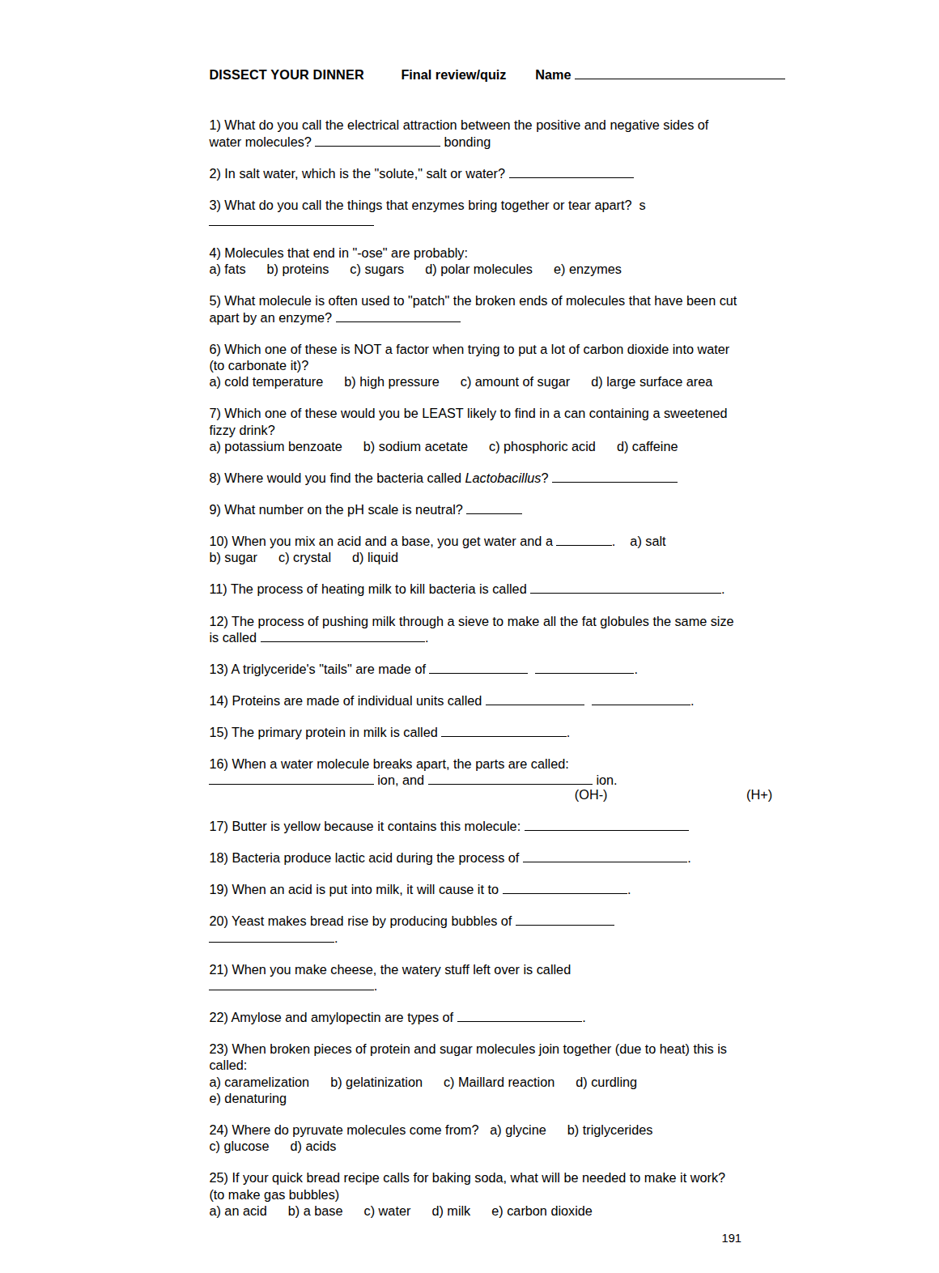DISSECT YOUR DINNER Final review/quiz Name
1) What do you call the electrical attraction between the positive and negative sides of water molecules? bonding
2) In salt water, which is the "solute," salt or water?
3) What do you call the things that enzymes bring together or tear apart? s
4) Molecules that end in "-ose" are probably: a) fats b) proteins c) sugars d) polar molecules e) enzymes
5) What molecule is often used to "patch" the broken ends of molecules that have been cut apart by an enzyme?
6) Which one of these is NOT a factor when trying to put a lot of carbon dioxide into water (to carbonate it)? a) cold temperature b) high pressure c) amount of sugar d) large surface area
7) Which one of these would you be LEAST likely to find in a can containing a sweetened fizzy drink? a) potassium benzoate b) sodium acetate c) phosphoric acid d) caffeine
8) Where would you find the bacteria called Lactobacillus?
9) What number on the pH scale is neutral?
10) When you mix an acid and a base, you get water and a . a) salt b) sugar c) crystal d) liquid
11) The process of heating milk to kill bacteria is called .
12) The process of pushing milk through a sieve to make all the fat globules the same size is called .
13) A triglyceride's "tails" are made of .
14) Proteins are made of individual units called .
15) The primary protein in milk is called .
16) When a water molecule breaks apart, the parts are called: ion, and ion. (OH-) (H+)
17) Butter is yellow because it contains this molecule:
18) Bacteria produce lactic acid during the process of .
19) When an acid is put into milk, it will cause it to .
20) Yeast makes bread rise by producing bubbles of .
21) When you make cheese, the watery stuff left over is called .
22) Amylose and amylopectin are types of .
23) When broken pieces of protein and sugar molecules join together (due to heat) this is called: a) caramelization b) gelatinization c) Maillard reaction d) curdling e) denaturing
24) Where do pyruvate molecules come from? a) glycine b) triglycerides c) glucose d) acids
25) If your quick bread recipe calls for baking soda, what will be needed to make it work? (to make gas bubbles) a) an acid b) a base c) water d) milk e) carbon dioxide
191